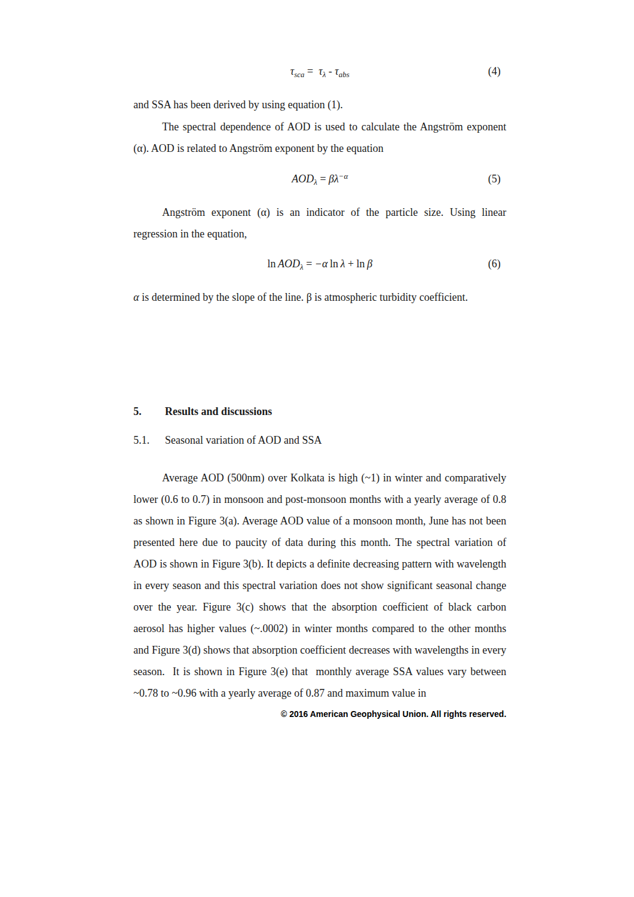Accepted Article
τsca = τλ - τabs (4)
and SSA has been derived by using equation (1).
The spectral dependence of AOD is used to calculate the Angström exponent (α). AOD is related to Angström exponent by the equation
AODλ = βλ−α (5)
Angström exponent (α) is an indicator of the particle size. Using linear regression in the equation,
ln AODλ = −α ln λ + ln β (6)
α is determined by the slope of the line. β is atmospheric turbidity coefficient.
5. Results and discussions
5.1. Seasonal variation of AOD and SSA
Average AOD (500nm) over Kolkata is high (~1) in winter and comparatively lower (0.6 to 0.7) in monsoon and post-monsoon months with a yearly average of 0.8 as shown in Figure 3(a). Average AOD value of a monsoon month, June has not been presented here due to paucity of data during this month. The spectral variation of AOD is shown in Figure 3(b). It depicts a definite decreasing pattern with wavelength in every season and this spectral variation does not show significant seasonal change over the year. Figure 3(c) shows that the absorption coefficient of black carbon aerosol has higher values (~.0002) in winter months compared to the other months and Figure 3(d) shows that absorption coefficient decreases with wavelengths in every season. It is shown in Figure 3(e) that monthly average SSA values vary between ~0.78 to ~0.96 with a yearly average of 0.87 and maximum value in
© 2016 American Geophysical Union. All rights reserved.